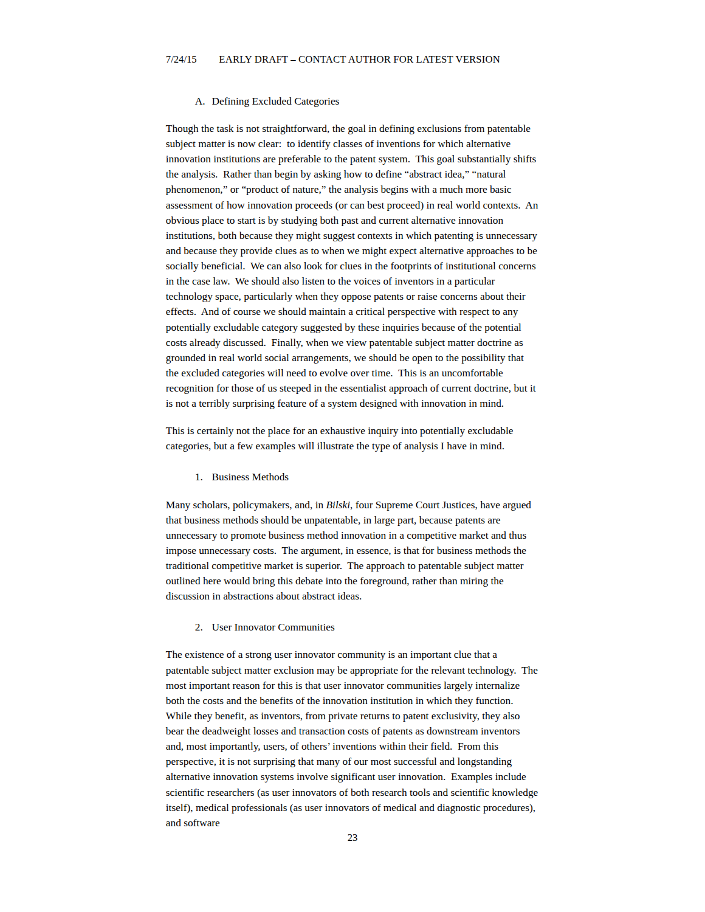7/24/15 EARLY DRAFT – CONTACT AUTHOR FOR LATEST VERSION
A. Defining Excluded Categories
Though the task is not straightforward, the goal in defining exclusions from patentable subject matter is now clear: to identify classes of inventions for which alternative innovation institutions are preferable to the patent system. This goal substantially shifts the analysis. Rather than begin by asking how to define “abstract idea,” “natural phenomenon,” or “product of nature,” the analysis begins with a much more basic assessment of how innovation proceeds (or can best proceed) in real world contexts. An obvious place to start is by studying both past and current alternative innovation institutions, both because they might suggest contexts in which patenting is unnecessary and because they provide clues as to when we might expect alternative approaches to be socially beneficial. We can also look for clues in the footprints of institutional concerns in the case law. We should also listen to the voices of inventors in a particular technology space, particularly when they oppose patents or raise concerns about their effects. And of course we should maintain a critical perspective with respect to any potentially excludable category suggested by these inquiries because of the potential costs already discussed. Finally, when we view patentable subject matter doctrine as grounded in real world social arrangements, we should be open to the possibility that the excluded categories will need to evolve over time. This is an uncomfortable recognition for those of us steeped in the essentialist approach of current doctrine, but it is not a terribly surprising feature of a system designed with innovation in mind.
This is certainly not the place for an exhaustive inquiry into potentially excludable categories, but a few examples will illustrate the type of analysis I have in mind.
1. Business Methods
Many scholars, policymakers, and, in Bilski, four Supreme Court Justices, have argued that business methods should be unpatentable, in large part, because patents are unnecessary to promote business method innovation in a competitive market and thus impose unnecessary costs. The argument, in essence, is that for business methods the traditional competitive market is superior. The approach to patentable subject matter outlined here would bring this debate into the foreground, rather than miring the discussion in abstractions about abstract ideas.
2. User Innovator Communities
The existence of a strong user innovator community is an important clue that a patentable subject matter exclusion may be appropriate for the relevant technology. The most important reason for this is that user innovator communities largely internalize both the costs and the benefits of the innovation institution in which they function. While they benefit, as inventors, from private returns to patent exclusivity, they also bear the deadweight losses and transaction costs of patents as downstream inventors and, most importantly, users, of others’ inventions within their field. From this perspective, it is not surprising that many of our most successful and longstanding alternative innovation systems involve significant user innovation. Examples include scientific researchers (as user innovators of both research tools and scientific knowledge itself), medical professionals (as user innovators of medical and diagnostic procedures), and software
23